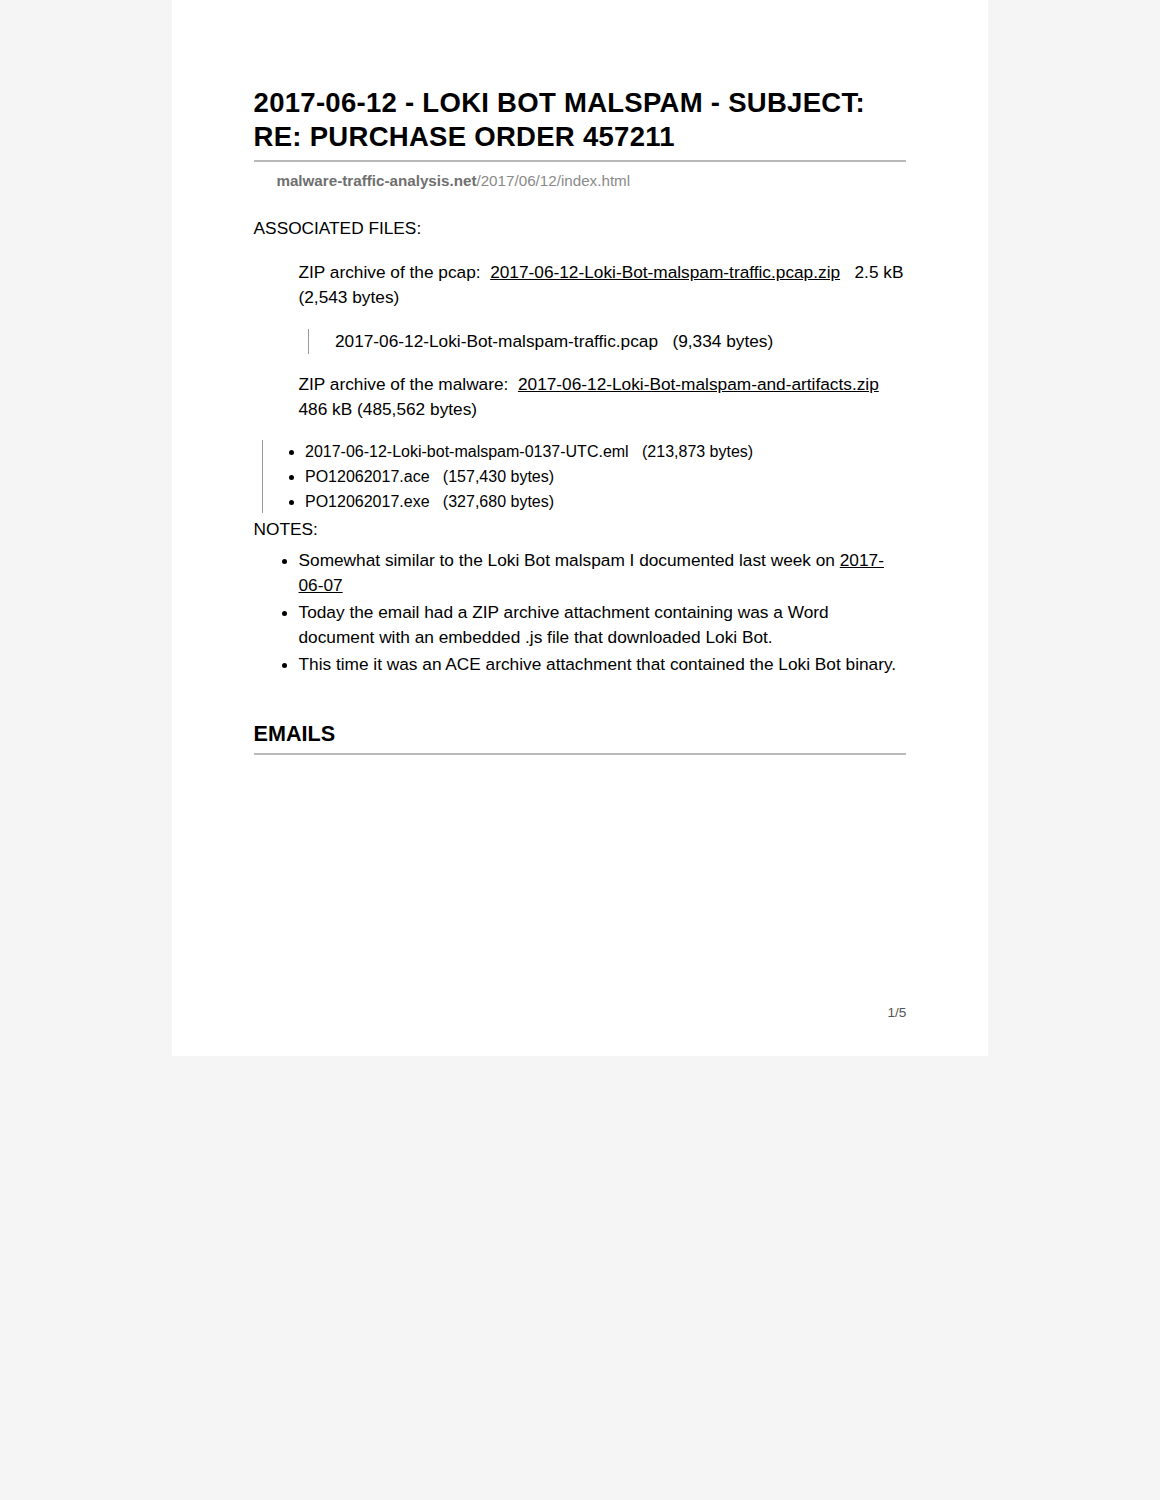2017-06-12 - Loki Bot malspam - Subject: Re: Purchase Order 457211
malware-traffic-analysis.net/2017/06/12/index.html
ASSOCIATED FILES:
ZIP archive of the pcap: 2017-06-12-Loki-Bot-malspam-traffic.pcap.zip 2.5 kB (2,543 bytes)
2017-06-12-Loki-Bot-malspam-traffic.pcap (9,334 bytes)
ZIP archive of the malware: 2017-06-12-Loki-Bot-malspam-and-artifacts.zip 486 kB (485,562 bytes)
2017-06-12-Loki-bot-malspam-0137-UTC.eml (213,873 bytes)
PO12062017.ace (157,430 bytes)
PO12062017.exe (327,680 bytes)
NOTES:
Somewhat similar to the Loki Bot malspam I documented last week on 2017-06-07
Today the email had a ZIP archive attachment containing was a Word document with an embedded .js file that downloaded Loki Bot.
This time it was an ACE archive attachment that contained the Loki Bot binary.
Emails
1/5